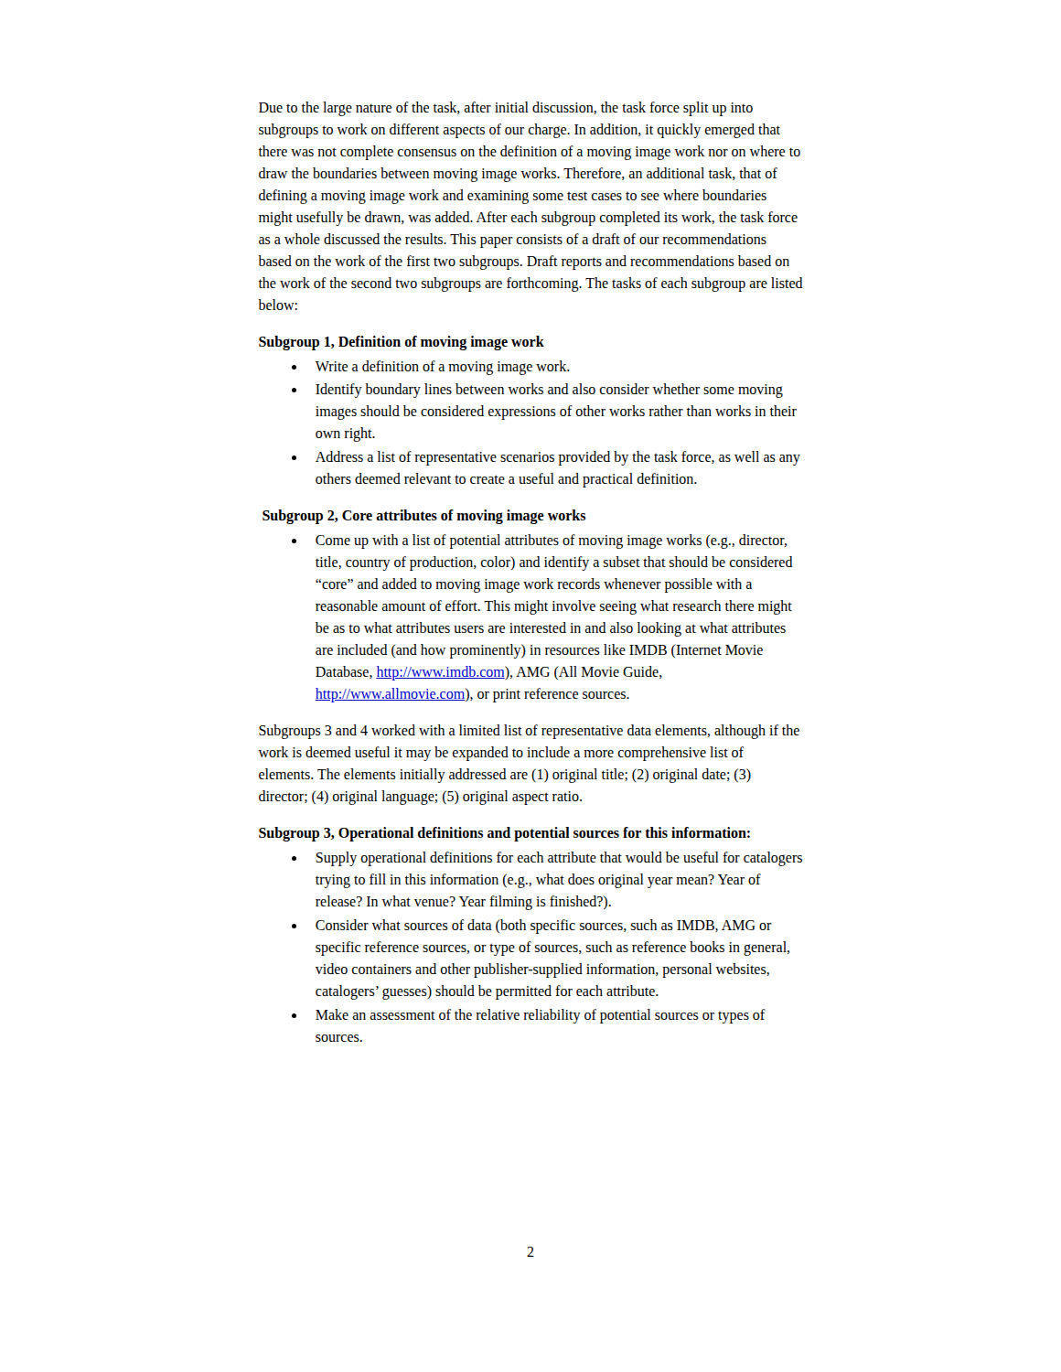Due to the large nature of the task, after initial discussion, the task force split up into subgroups to work on different aspects of our charge. In addition, it quickly emerged that there was not complete consensus on the definition of a moving image work nor on where to draw the boundaries between moving image works. Therefore, an additional task, that of defining a moving image work and examining some test cases to see where boundaries might usefully be drawn, was added. After each subgroup completed its work, the task force as a whole discussed the results. This paper consists of a draft of our recommendations based on the work of the first two subgroups. Draft reports and recommendations based on the work of the second two subgroups are forthcoming. The tasks of each subgroup are listed below:
Subgroup 1, Definition of moving image work
Write a definition of a moving image work.
Identify boundary lines between works and also consider whether some moving images should be considered expressions of other works rather than works in their own right.
Address a list of representative scenarios provided by the task force, as well as any others deemed relevant to create a useful and practical definition.
Subgroup 2, Core attributes of moving image works
Come up with a list of potential attributes of moving image works (e.g., director, title, country of production, color) and identify a subset that should be considered “core” and added to moving image work records whenever possible with a reasonable amount of effort. This might involve seeing what research there might be as to what attributes users are interested in and also looking at what attributes are included (and how prominently) in resources like IMDB (Internet Movie Database, http://www.imdb.com), AMG (All Movie Guide, http://www.allmovie.com), or print reference sources.
Subgroups 3 and 4 worked with a limited list of representative data elements, although if the work is deemed useful it may be expanded to include a more comprehensive list of elements. The elements initially addressed are (1) original title; (2) original date; (3) director; (4) original language; (5) original aspect ratio.
Subgroup 3, Operational definitions and potential sources for this information:
Supply operational definitions for each attribute that would be useful for catalogers trying to fill in this information (e.g., what does original year mean? Year of release? In what venue? Year filming is finished?).
Consider what sources of data (both specific sources, such as IMDB, AMG or specific reference sources, or type of sources, such as reference books in general, video containers and other publisher-supplied information, personal websites, catalogers’ guesses) should be permitted for each attribute.
Make an assessment of the relative reliability of potential sources or types of sources.
2